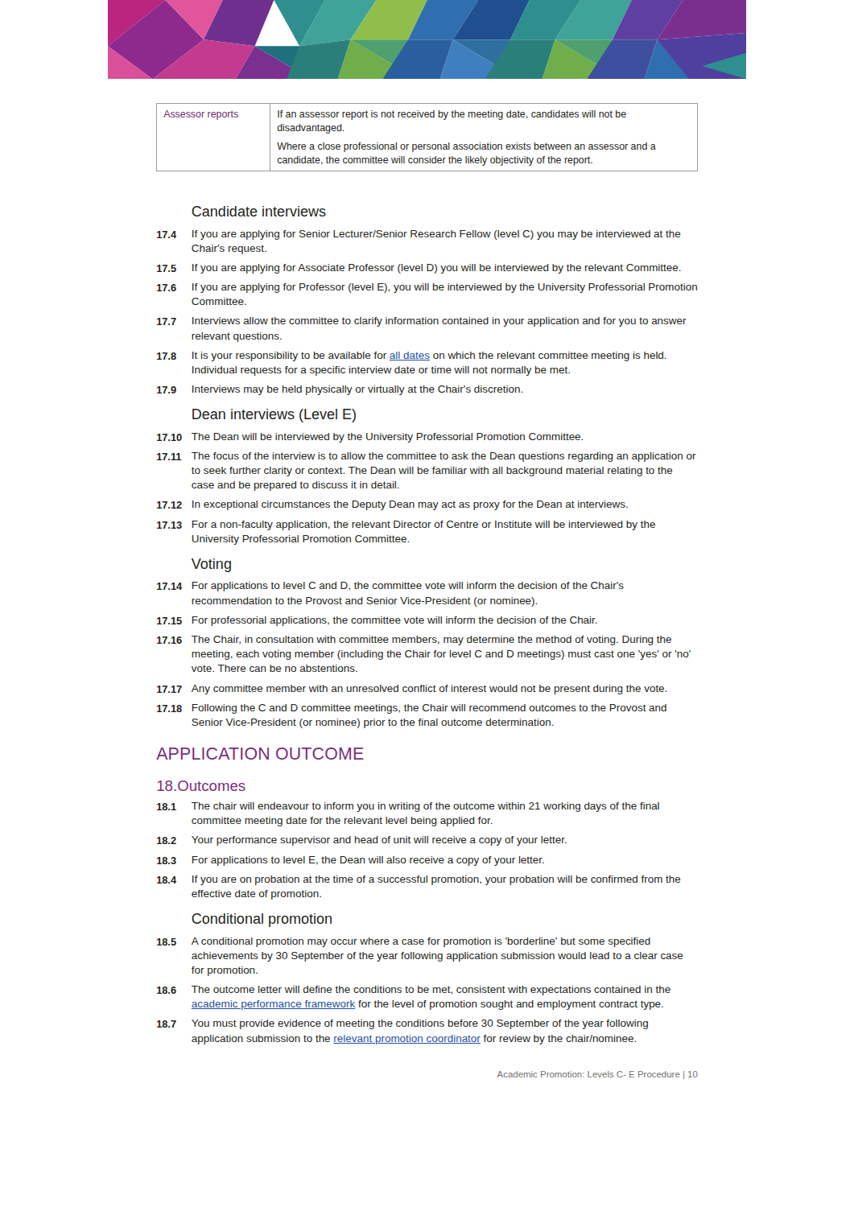| Assessor reports | If an assessor report is not received by the meeting date, candidates will not be disadvantaged. Where a close professional or personal association exists between an assessor and a candidate, the committee will consider the likely objectivity of the report. |
Candidate interviews
17.4
If you are applying for Senior Lecturer/Senior Research Fellow (level C) you may be interviewed at the Chair's request.
17.5
If you are applying for Associate Professor (level D) you will be interviewed by the relevant Committee.
17.6
If you are applying for Professor (level E), you will be interviewed by the University Professorial Promotion Committee.
17.7
Interviews allow the committee to clarify information contained in your application and for you to answer relevant questions.
17.8
It is your responsibility to be available for all dates on which the relevant committee meeting is held. Individual requests for a specific interview date or time will not normally be met.
17.9
Interviews may be held physically or virtually at the Chair's discretion.
Dean interviews (Level E)
17.10
The Dean will be interviewed by the University Professorial Promotion Committee.
17.11
The focus of the interview is to allow the committee to ask the Dean questions regarding an application or to seek further clarity or context. The Dean will be familiar with all background material relating to the case and be prepared to discuss it in detail.
17.12
In exceptional circumstances the Deputy Dean may act as proxy for the Dean at interviews.
17.13
For a non-faculty application, the relevant Director of Centre or Institute will be interviewed by the University Professorial Promotion Committee.
Voting
17.14
For applications to level C and D, the committee vote will inform the decision of the Chair's recommendation to the Provost and Senior Vice-President (or nominee).
17.15
For professorial applications, the committee vote will inform the decision of the Chair.
17.16
The Chair, in consultation with committee members, may determine the method of voting. During the meeting, each voting member (including the Chair for level C and D meetings) must cast one 'yes' or 'no' vote. There can be no abstentions.
17.17
Any committee member with an unresolved conflict of interest would not be present during the vote.
17.18
Following the C and D committee meetings, the Chair will recommend outcomes to the Provost and Senior Vice-President (or nominee) prior to the final outcome determination.
APPLICATION OUTCOME
18. Outcomes
18.1
The chair will endeavour to inform you in writing of the outcome within 21 working days of the final committee meeting date for the relevant level being applied for.
18.2
Your performance supervisor and head of unit will receive a copy of your letter.
18.3
For applications to level E, the Dean will also receive a copy of your letter.
18.4
If you are on probation at the time of a successful promotion, your probation will be confirmed from the effective date of promotion.
Conditional promotion
18.5
A conditional promotion may occur where a case for promotion is 'borderline' but some specified achievements by 30 September of the year following application submission would lead to a clear case for promotion.
18.6
The outcome letter will define the conditions to be met, consistent with expectations contained in the academic performance framework for the level of promotion sought and employment contract type.
18.7
You must provide evidence of meeting the conditions before 30 September of the year following application submission to the relevant promotion coordinator for review by the chair/nominee.
Academic Promotion: Levels C- E Procedure | 10